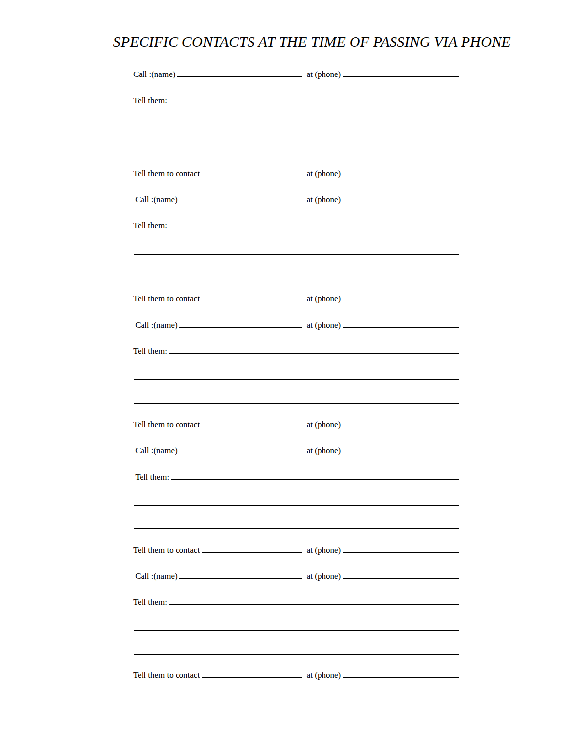SPECIFIC CONTACTS AT THE TIME OF PASSING VIA PHONE
Call :(name) at (phone)
Tell them:
Tell them to contact at (phone)
Call :(name) at (phone)
Tell them:
Tell them to contact at (phone)
Call :(name) at (phone)
Tell them:
Tell them to contact at (phone)
Call :(name) at (phone)
Tell them:
Tell them to contact at (phone)
Call :(name) at (phone)
Tell them:
Tell them to contact at (phone)